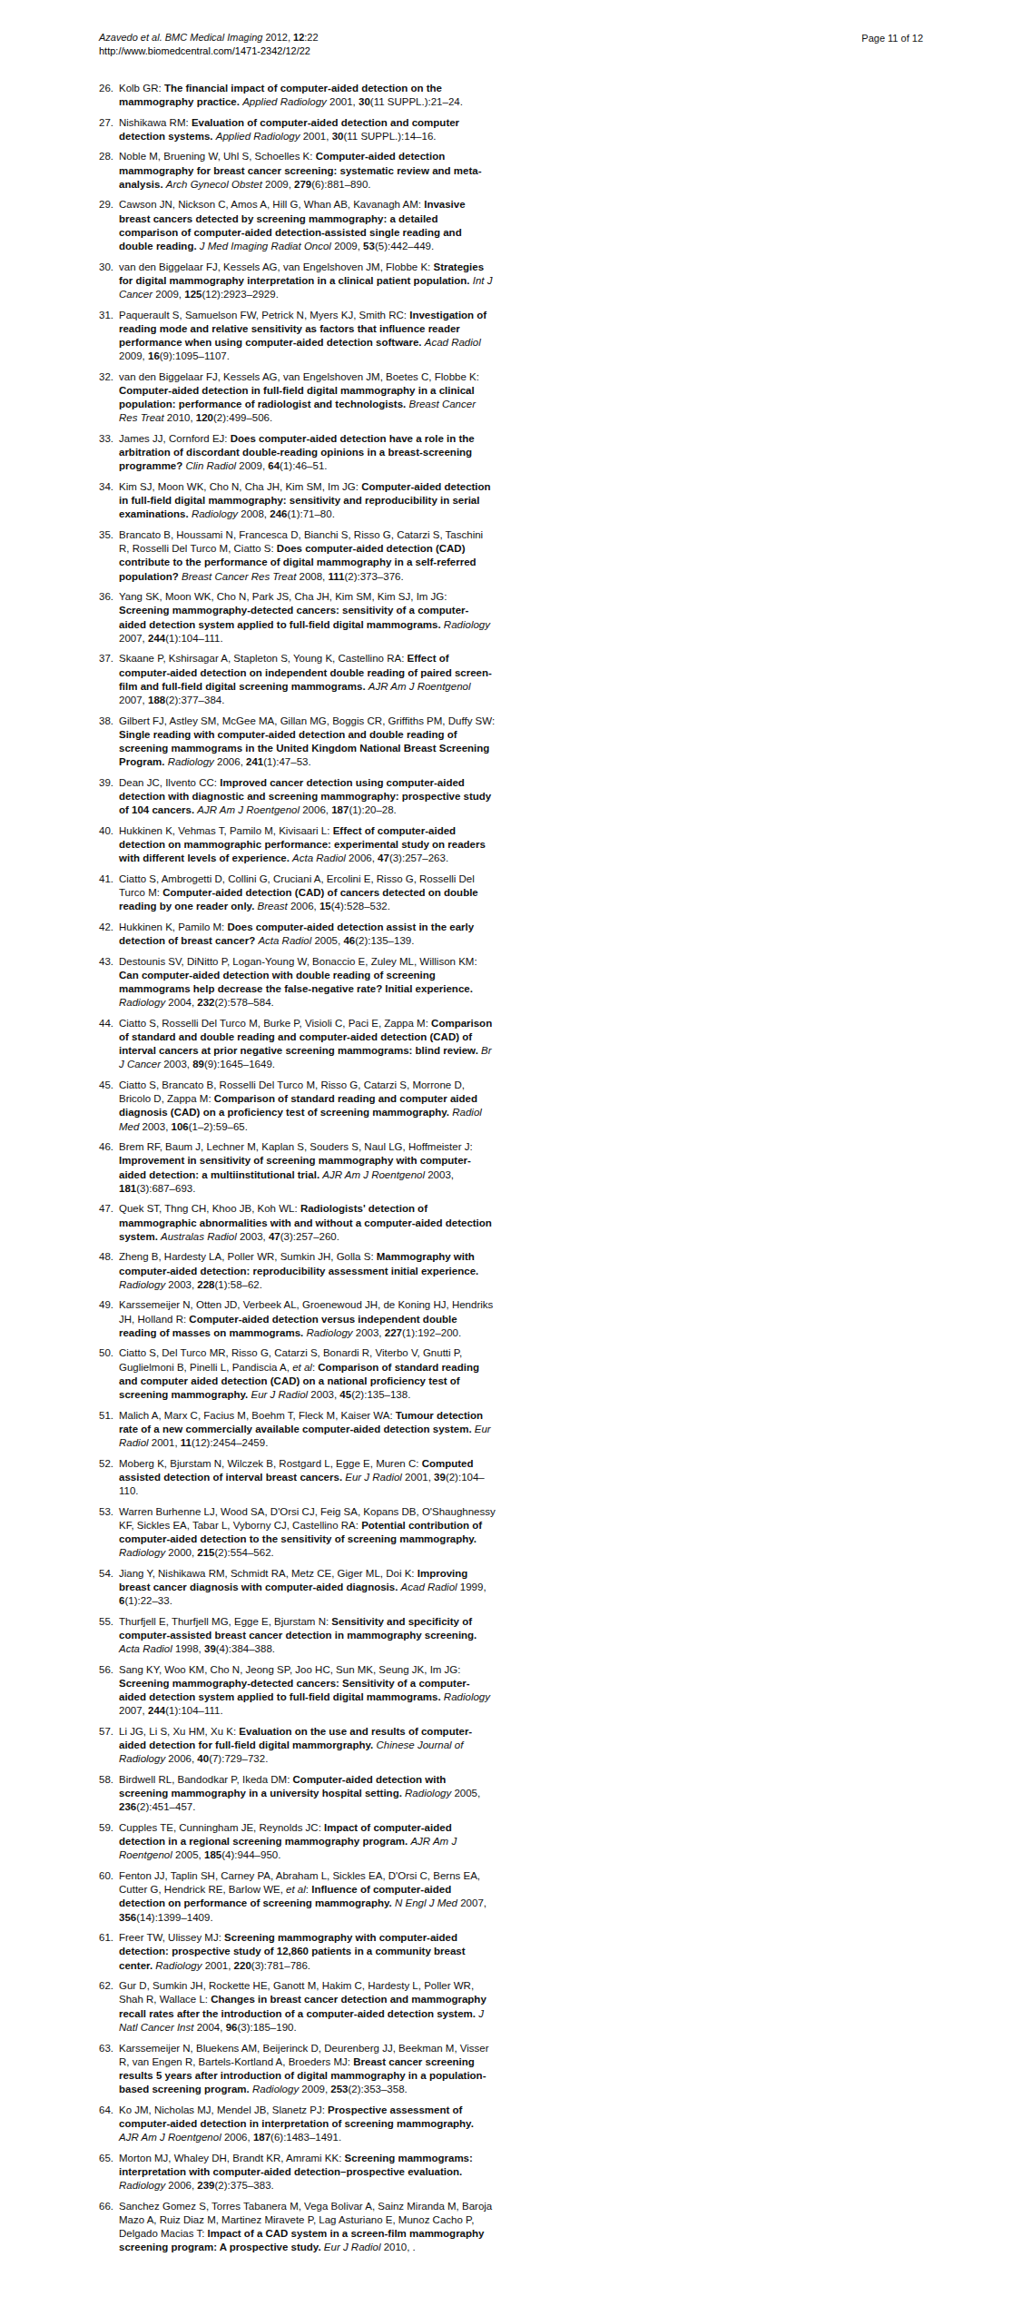Azavedo et al. BMC Medical Imaging 2012, 12:22
http://www.biomedcentral.com/1471-2342/12/22
Page 11 of 12
Kolb GR: The financial impact of computer-aided detection on the mammography practice. Applied Radiology 2001, 30(11 SUPPL.):21–24.
Nishikawa RM: Evaluation of computer-aided detection and computer detection systems. Applied Radiology 2001, 30(11 SUPPL.):14–16.
Noble M, Bruening W, Uhl S, Schoelles K: Computer-aided detection mammography for breast cancer screening: systematic review and meta-analysis. Arch Gynecol Obstet 2009, 279(6):881–890.
Cawson JN, Nickson C, Amos A, Hill G, Whan AB, Kavanagh AM: Invasive breast cancers detected by screening mammography: a detailed comparison of computer-aided detection-assisted single reading and double reading. J Med Imaging Radiat Oncol 2009, 53(5):442–449.
van den Biggelaar FJ, Kessels AG, van Engelshoven JM, Flobbe K: Strategies for digital mammography interpretation in a clinical patient population. Int J Cancer 2009, 125(12):2923–2929.
Paquerault S, Samuelson FW, Petrick N, Myers KJ, Smith RC: Investigation of reading mode and relative sensitivity as factors that influence reader performance when using computer-aided detection software. Acad Radiol 2009, 16(9):1095–1107.
van den Biggelaar FJ, Kessels AG, van Engelshoven JM, Boetes C, Flobbe K: Computer-aided detection in full-field digital mammography in a clinical population: performance of radiologist and technologists. Breast Cancer Res Treat 2010, 120(2):499–506.
James JJ, Cornford EJ: Does computer-aided detection have a role in the arbitration of discordant double-reading opinions in a breast-screening programme? Clin Radiol 2009, 64(1):46–51.
Kim SJ, Moon WK, Cho N, Cha JH, Kim SM, Im JG: Computer-aided detection in full-field digital mammography: sensitivity and reproducibility in serial examinations. Radiology 2008, 246(1):71–80.
Brancato B, Houssami N, Francesca D, Bianchi S, Risso G, Catarzi S, Taschini R, Rosselli Del Turco M, Ciatto S: Does computer-aided detection (CAD) contribute to the performance of digital mammography in a self-referred population? Breast Cancer Res Treat 2008, 111(2):373–376.
Yang SK, Moon WK, Cho N, Park JS, Cha JH, Kim SM, Kim SJ, Im JG: Screening mammography-detected cancers: sensitivity of a computer-aided detection system applied to full-field digital mammograms. Radiology 2007, 244(1):104–111.
Skaane P, Kshirsagar A, Stapleton S, Young K, Castellino RA: Effect of computer-aided detection on independent double reading of paired screen-film and full-field digital screening mammograms. AJR Am J Roentgenol 2007, 188(2):377–384.
Gilbert FJ, Astley SM, McGee MA, Gillan MG, Boggis CR, Griffiths PM, Duffy SW: Single reading with computer-aided detection and double reading of screening mammograms in the United Kingdom National Breast Screening Program. Radiology 2006, 241(1):47–53.
Dean JC, Ilvento CC: Improved cancer detection using computer-aided detection with diagnostic and screening mammography: prospective study of 104 cancers. AJR Am J Roentgenol 2006, 187(1):20–28.
Hukkinen K, Vehmas T, Pamilo M, Kivisaari L: Effect of computer-aided detection on mammographic performance: experimental study on readers with different levels of experience. Acta Radiol 2006, 47(3):257–263.
Ciatto S, Ambrogetti D, Collini G, Cruciani A, Ercolini E, Risso G, Rosselli Del Turco M: Computer-aided detection (CAD) of cancers detected on double reading by one reader only. Breast 2006, 15(4):528–532.
Hukkinen K, Pamilo M: Does computer-aided detection assist in the early detection of breast cancer? Acta Radiol 2005, 46(2):135–139.
Destounis SV, DiNitto P, Logan-Young W, Bonaccio E, Zuley ML, Willison KM: Can computer-aided detection with double reading of screening mammograms help decrease the false-negative rate? Initial experience. Radiology 2004, 232(2):578–584.
Ciatto S, Rosselli Del Turco M, Burke P, Visioli C, Paci E, Zappa M: Comparison of standard and double reading and computer-aided detection (CAD) of interval cancers at prior negative screening mammograms: blind review. Br J Cancer 2003, 89(9):1645–1649.
Ciatto S, Brancato B, Rosselli Del Turco M, Risso G, Catarzi S, Morrone D, Bricolo D, Zappa M: Comparison of standard reading and computer aided diagnosis (CAD) on a proficiency test of screening mammography. Radiol Med 2003, 106(1–2):59–65.
Brem RF, Baum J, Lechner M, Kaplan S, Souders S, Naul LG, Hoffmeister J: Improvement in sensitivity of screening mammography with computer-aided detection: a multiinstitutional trial. AJR Am J Roentgenol 2003, 181(3):687–693.
Quek ST, Thng CH, Khoo JB, Koh WL: Radiologists' detection of mammographic abnormalities with and without a computer-aided detection system. Australas Radiol 2003, 47(3):257–260.
Zheng B, Hardesty LA, Poller WR, Sumkin JH, Golla S: Mammography with computer-aided detection: reproducibility assessment initial experience. Radiology 2003, 228(1):58–62.
Karssemeijer N, Otten JD, Verbeek AL, Groenewoud JH, de Koning HJ, Hendriks JH, Holland R: Computer-aided detection versus independent double reading of masses on mammograms. Radiology 2003, 227(1):192–200.
Ciatto S, Del Turco MR, Risso G, Catarzi S, Bonardi R, Viterbo V, Gnutti P, Guglielmoni B, Pinelli L, Pandiscia A, et al: Comparison of standard reading and computer aided detection (CAD) on a national proficiency test of screening mammography. Eur J Radiol 2003, 45(2):135–138.
Malich A, Marx C, Facius M, Boehm T, Fleck M, Kaiser WA: Tumour detection rate of a new commercially available computer-aided detection system. Eur Radiol 2001, 11(12):2454–2459.
Moberg K, Bjurstam N, Wilczek B, Rostgard L, Egge E, Muren C: Computed assisted detection of interval breast cancers. Eur J Radiol 2001, 39(2):104–110.
Warren Burhenne LJ, Wood SA, D'Orsi CJ, Feig SA, Kopans DB, O'Shaughnessy KF, Sickles EA, Tabar L, Vyborny CJ, Castellino RA: Potential contribution of computer-aided detection to the sensitivity of screening mammography. Radiology 2000, 215(2):554–562.
Jiang Y, Nishikawa RM, Schmidt RA, Metz CE, Giger ML, Doi K: Improving breast cancer diagnosis with computer-aided diagnosis. Acad Radiol 1999, 6(1):22–33.
Thurfjell E, Thurfjell MG, Egge E, Bjurstam N: Sensitivity and specificity of computer-assisted breast cancer detection in mammography screening. Acta Radiol 1998, 39(4):384–388.
Sang KY, Woo KM, Cho N, Jeong SP, Joo HC, Sun MK, Seung JK, Im JG: Screening mammography-detected cancers: Sensitivity of a computer-aided detection system applied to full-field digital mammograms. Radiology 2007, 244(1):104–111.
Li JG, Li S, Xu HM, Xu K: Evaluation on the use and results of computer-aided detection for full-field digital mammorgraphy. Chinese Journal of Radiology 2006, 40(7):729–732.
Birdwell RL, Bandodkar P, Ikeda DM: Computer-aided detection with screening mammography in a university hospital setting. Radiology 2005, 236(2):451–457.
Cupples TE, Cunningham JE, Reynolds JC: Impact of computer-aided detection in a regional screening mammography program. AJR Am J Roentgenol 2005, 185(4):944–950.
Fenton JJ, Taplin SH, Carney PA, Abraham L, Sickles EA, D'Orsi C, Berns EA, Cutter G, Hendrick RE, Barlow WE, et al: Influence of computer-aided detection on performance of screening mammography. N Engl J Med 2007, 356(14):1399–1409.
Freer TW, Ulissey MJ: Screening mammography with computer-aided detection: prospective study of 12,860 patients in a community breast center. Radiology 2001, 220(3):781–786.
Gur D, Sumkin JH, Rockette HE, Ganott M, Hakim C, Hardesty L, Poller WR, Shah R, Wallace L: Changes in breast cancer detection and mammography recall rates after the introduction of a computer-aided detection system. J Natl Cancer Inst 2004, 96(3):185–190.
Karssemeijer N, Bluekens AM, Beijerinck D, Deurenberg JJ, Beekman M, Visser R, van Engen R, Bartels-Kortland A, Broeders MJ: Breast cancer screening results 5 years after introduction of digital mammography in a population-based screening program. Radiology 2009, 253(2):353–358.
Ko JM, Nicholas MJ, Mendel JB, Slanetz PJ: Prospective assessment of computer-aided detection in interpretation of screening mammography. AJR Am J Roentgenol 2006, 187(6):1483–1491.
Morton MJ, Whaley DH, Brandt KR, Amrami KK: Screening mammograms: interpretation with computer-aided detection–prospective evaluation. Radiology 2006, 239(2):375–383.
Sanchez Gomez S, Torres Tabanera M, Vega Bolivar A, Sainz Miranda M, Baroja Mazo A, Ruiz Diaz M, Martinez Miravete P, Lag Asturiano E, Munoz Cacho P, Delgado Macias T: Impact of a CAD system in a screen-film mammography screening program: A prospective study. Eur J Radiol 2010, .